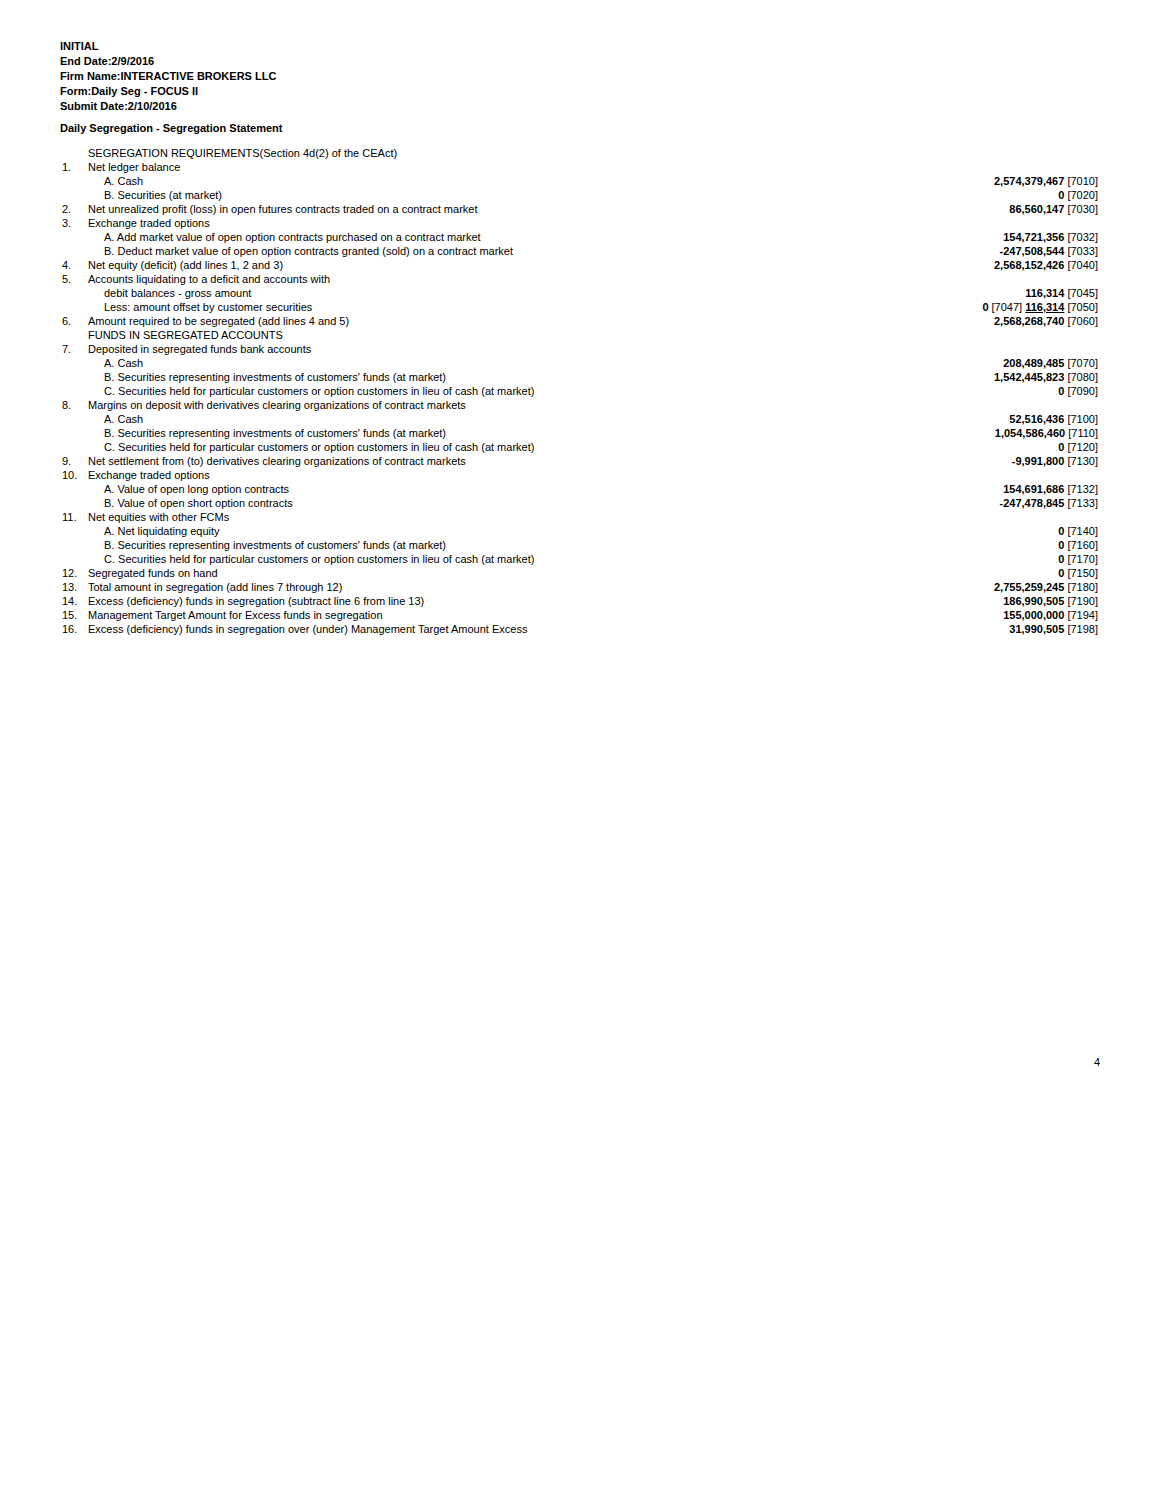INITIAL
End Date:2/9/2016
Firm Name:INTERACTIVE BROKERS LLC
Form:Daily Seg - FOCUS II
Submit Date:2/10/2016
Daily Segregation - Segregation Statement
| | SEGREGATION REQUIREMENTS(Section 4d(2) of the CEAct) | |
| 1. | Net ledger balance | |
| | A. Cash | 2,574,379,467 [7010] |
| | B. Securities (at market) | 0 [7020] |
| 2. | Net unrealized profit (loss) in open futures contracts traded on a contract market | 86,560,147 [7030] |
| 3. | Exchange traded options | |
| | A. Add market value of open option contracts purchased on a contract market | 154,721,356 [7032] |
| | B. Deduct market value of open option contracts granted (sold) on a contract market | -247,508,544 [7033] |
| 4. | Net equity (deficit) (add lines 1, 2 and 3) | 2,568,152,426 [7040] |
| 5. | Accounts liquidating to a deficit and accounts with | |
| | debit balances - gross amount | 116,314 [7045] |
| | Less: amount offset by customer securities | 0 [7047] 116,314 [7050] |
| 6. | Amount required to be segregated (add lines 4 and 5) | 2,568,268,740 [7060] |
| | FUNDS IN SEGREGATED ACCOUNTS | |
| 7. | Deposited in segregated funds bank accounts | |
| | A. Cash | 208,489,485 [7070] |
| | B. Securities representing investments of customers' funds (at market) | 1,542,445,823 [7080] |
| | C. Securities held for particular customers or option customers in lieu of cash (at market) | 0 [7090] |
| 8. | Margins on deposit with derivatives clearing organizations of contract markets | |
| | A. Cash | 52,516,436 [7100] |
| | B. Securities representing investments of customers' funds (at market) | 1,054,586,460 [7110] |
| | C. Securities held for particular customers or option customers in lieu of cash (at market) | 0 [7120] |
| 9. | Net settlement from (to) derivatives clearing organizations of contract markets | -9,991,800 [7130] |
| 10. | Exchange traded options | |
| | A. Value of open long option contracts | 154,691,686 [7132] |
| | B. Value of open short option contracts | -247,478,845 [7133] |
| 11. | Net equities with other FCMs | |
| | A. Net liquidating equity | 0 [7140] |
| | B. Securities representing investments of customers' funds (at market) | 0 [7160] |
| | C. Securities held for particular customers or option customers in lieu of cash (at market) | 0 [7170] |
| 12. | Segregated funds on hand | 0 [7150] |
| 13. | Total amount in segregation (add lines 7 through 12) | 2,755,259,245 [7180] |
| 14. | Excess (deficiency) funds in segregation (subtract line 6 from line 13) | 186,990,505 [7190] |
| 15. | Management Target Amount for Excess funds in segregation | 155,000,000 [7194] |
| 16. | Excess (deficiency) funds in segregation over (under) Management Target Amount Excess | 31,990,505 [7198] |
4